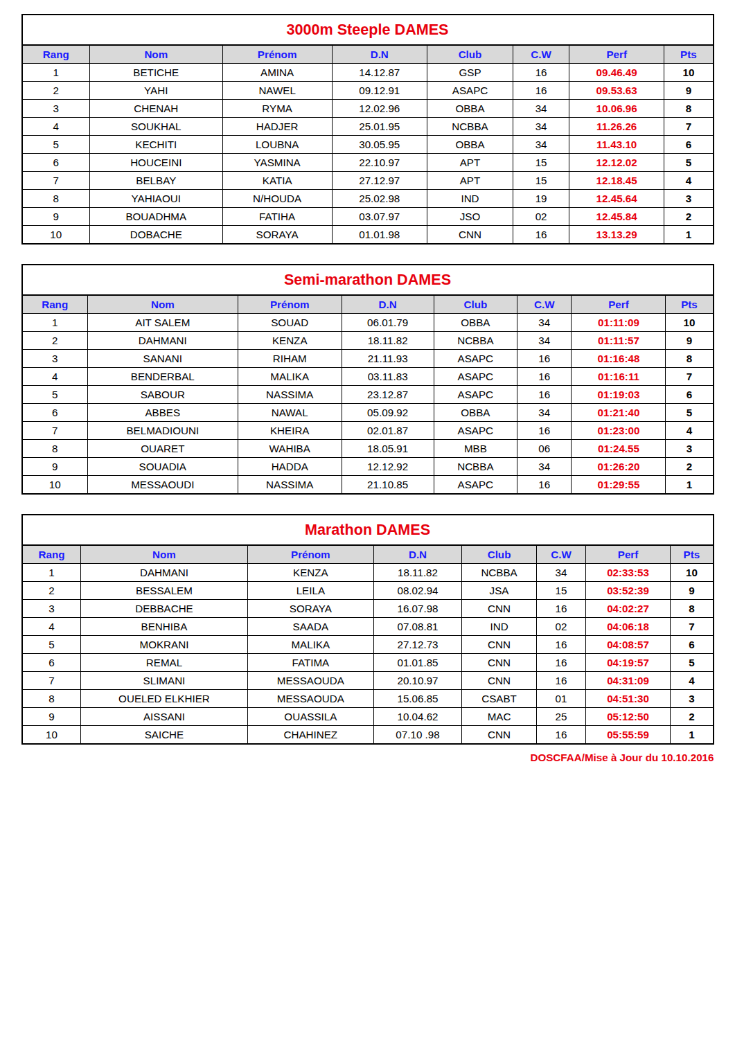3000m Steeple DAMES
| Rang | Nom | Prénom | D.N | Club | C.W | Perf | Pts |
| --- | --- | --- | --- | --- | --- | --- | --- |
| 1 | BETICHE | AMINA | 14.12.87 | GSP | 16 | 09.46.49 | 10 |
| 2 | YAHI | NAWEL | 09.12.91 | ASAPC | 16 | 09.53.63 | 9 |
| 3 | CHENAH | RYMA | 12.02.96 | OBBA | 34 | 10.06.96 | 8 |
| 4 | SOUKHAL | HADJER | 25.01.95 | NCBBA | 34 | 11.26.26 | 7 |
| 5 | KECHITI | LOUBNA | 30.05.95 | OBBA | 34 | 11.43.10 | 6 |
| 6 | HOUCEINI | YASMINA | 22.10.97 | APT | 15 | 12.12.02 | 5 |
| 7 | BELBAY | KATIA | 27.12.97 | APT | 15 | 12.18.45 | 4 |
| 8 | YAHIAOUI | N/HOUDA | 25.02.98 | IND | 19 | 12.45.64 | 3 |
| 9 | BOUADHMA | FATIHA | 03.07.97 | JSO | 02 | 12.45.84 | 2 |
| 10 | DOBACHE | SORAYA | 01.01.98 | CNN | 16 | 13.13.29 | 1 |
Semi-marathon DAMES
| Rang | Nom | Prénom | D.N | Club | C.W | Perf | Pts |
| --- | --- | --- | --- | --- | --- | --- | --- |
| 1 | AIT SALEM | SOUAD | 06.01.79 | OBBA | 34 | 01:11:09 | 10 |
| 2 | DAHMANI | KENZA | 18.11.82 | NCBBA | 34 | 01:11:57 | 9 |
| 3 | SANANI | RIHAM | 21.11.93 | ASAPC | 16 | 01:16:48 | 8 |
| 4 | BENDERBAL | MALIKA | 03.11.83 | ASAPC | 16 | 01:16:11 | 7 |
| 5 | SABOUR | NASSIMA | 23.12.87 | ASAPC | 16 | 01:19:03 | 6 |
| 6 | ABBES | NAWAL | 05.09.92 | OBBA | 34 | 01:21:40 | 5 |
| 7 | BELMADIOUNI | KHEIRA | 02.01.87 | ASAPC | 16 | 01:23:00 | 4 |
| 8 | OUARET | WAHIBA | 18.05.91 | MBB | 06 | 01:24.55 | 3 |
| 9 | SOUADIA | HADDA | 12.12.92 | NCBBA | 34 | 01:26:20 | 2 |
| 10 | MESSAOUDI | NASSIMA | 21.10.85 | ASAPC | 16 | 01:29:55 | 1 |
Marathon DAMES
| Rang | Nom | Prénom | D.N | Club | C.W | Perf | Pts |
| --- | --- | --- | --- | --- | --- | --- | --- |
| 1 | DAHMANI | KENZA | 18.11.82 | NCBBA | 34 | 02:33:53 | 10 |
| 2 | BESSALEM | LEILA | 08.02.94 | JSA | 15 | 03:52:39 | 9 |
| 3 | DEBBACHE | SORAYA | 16.07.98 | CNN | 16 | 04:02:27 | 8 |
| 4 | BENHIBA | SAADA | 07.08.81 | IND | 02 | 04:06:18 | 7 |
| 5 | MOKRANI | MALIKA | 27.12.73 | CNN | 16 | 04:08:57 | 6 |
| 6 | REMAL | FATIMA | 01.01.85 | CNN | 16 | 04:19:57 | 5 |
| 7 | SLIMANI | MESSAOUDA | 20.10.97 | CNN | 16 | 04:31:09 | 4 |
| 8 | OUELED ELKHIER | MESSAOUDA | 15.06.85 | CSABT | 01 | 04:51:30 | 3 |
| 9 | AISSANI | OUASSILA | 10.04.62 | MAC | 25 | 05:12:50 | 2 |
| 10 | SAICHE | CHAHINEZ | 07.10 .98 | CNN | 16 | 05:55:59 | 1 |
DOSCFAA/Mise à Jour du 10.10.2016